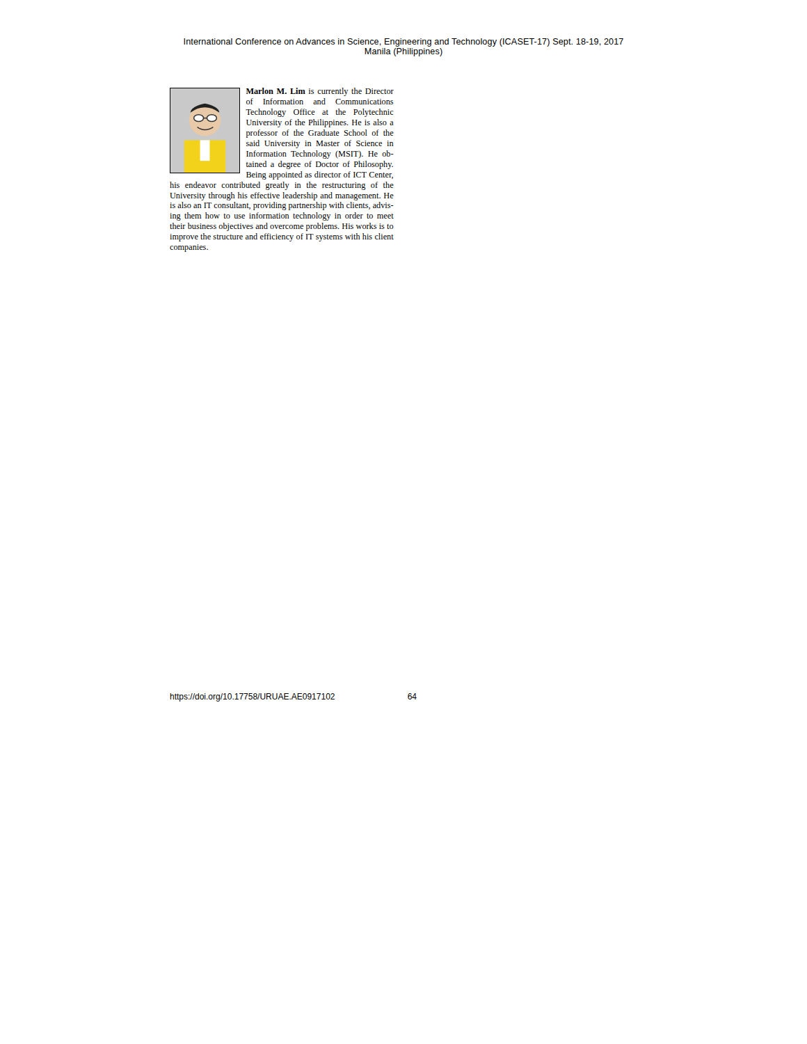International Conference on Advances in Science, Engineering and Technology (ICASET-17) Sept. 18-19, 2017 Manila (Philippines)
Marlon M. Lim is currently the Director of Information and Communications Technology Office at the Polytechnic University of the Philippines. He is also a professor of the Graduate School of the said University in Master of Science in Information Technology (MSIT). He obtained a degree of Doctor of Philosophy. Being appointed as director of ICT Center, his endeavor contributed greatly in the restructuring of the University through his effective leadership and management. He is also an IT consultant, providing partnership with clients, advising them how to use information technology in order to meet their business objectives and overcome problems. His works is to improve the structure and efficiency of IT systems with his client companies.
https://doi.org/10.17758/URUAE.AE0917102 64